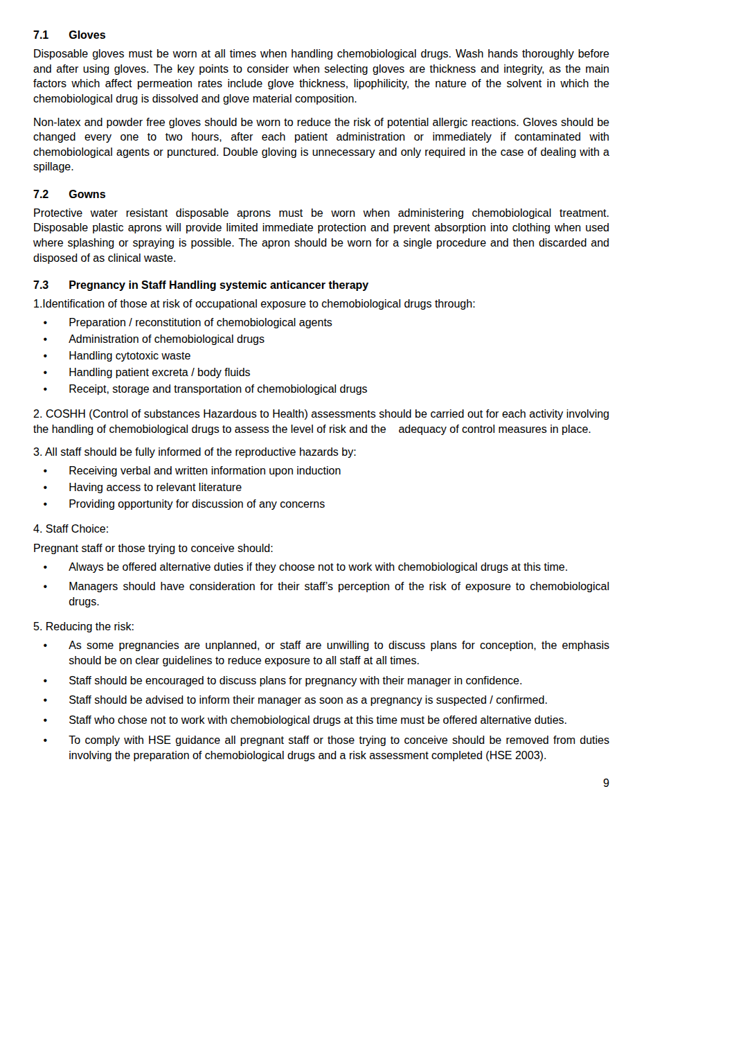7.1 Gloves
Disposable gloves must be worn at all times when handling chemobiological drugs. Wash hands thoroughly before and after using gloves. The key points to consider when selecting gloves are thickness and integrity, as the main factors which affect permeation rates include glove thickness, lipophilicity, the nature of the solvent in which the chemobiological drug is dissolved and glove material composition.
Non-latex and powder free gloves should be worn to reduce the risk of potential allergic reactions. Gloves should be changed every one to two hours, after each patient administration or immediately if contaminated with chemobiological agents or punctured. Double gloving is unnecessary and only required in the case of dealing with a spillage.
7.2 Gowns
Protective water resistant disposable aprons must be worn when administering chemobiological treatment. Disposable plastic aprons will provide limited immediate protection and prevent absorption into clothing when used where splashing or spraying is possible. The apron should be worn for a single procedure and then discarded and disposed of as clinical waste.
7.3 Pregnancy in Staff Handling systemic anticancer therapy
1.Identification of those at risk of occupational exposure to chemobiological drugs through:
Preparation / reconstitution of chemobiological agents
Administration of chemobiological drugs
Handling cytotoxic waste
Handling patient excreta / body fluids
Receipt, storage and transportation of chemobiological drugs
2. COSHH (Control of substances Hazardous to Health) assessments should be carried out for each activity involving the handling of chemobiological drugs to assess the level of risk and the adequacy of control measures in place.
3. All staff should be fully informed of the reproductive hazards by:
Receiving verbal and written information upon induction
Having access to relevant literature
Providing opportunity for discussion of any concerns
4. Staff Choice:
Pregnant staff or those trying to conceive should:
Always be offered alternative duties if they choose not to work with chemobiological drugs at this time.
Managers should have consideration for their staff’s perception of the risk of exposure to chemobiological drugs.
5. Reducing the risk:
As some pregnancies are unplanned, or staff are unwilling to discuss plans for conception, the emphasis should be on clear guidelines to reduce exposure to all staff at all times.
Staff should be encouraged to discuss plans for pregnancy with their manager in confidence.
Staff should be advised to inform their manager as soon as a pregnancy is suspected / confirmed.
Staff who chose not to work with chemobiological drugs at this time must be offered alternative duties.
To comply with HSE guidance all pregnant staff or those trying to conceive should be removed from duties involving the preparation of chemobiological drugs and a risk assessment completed (HSE 2003).
9